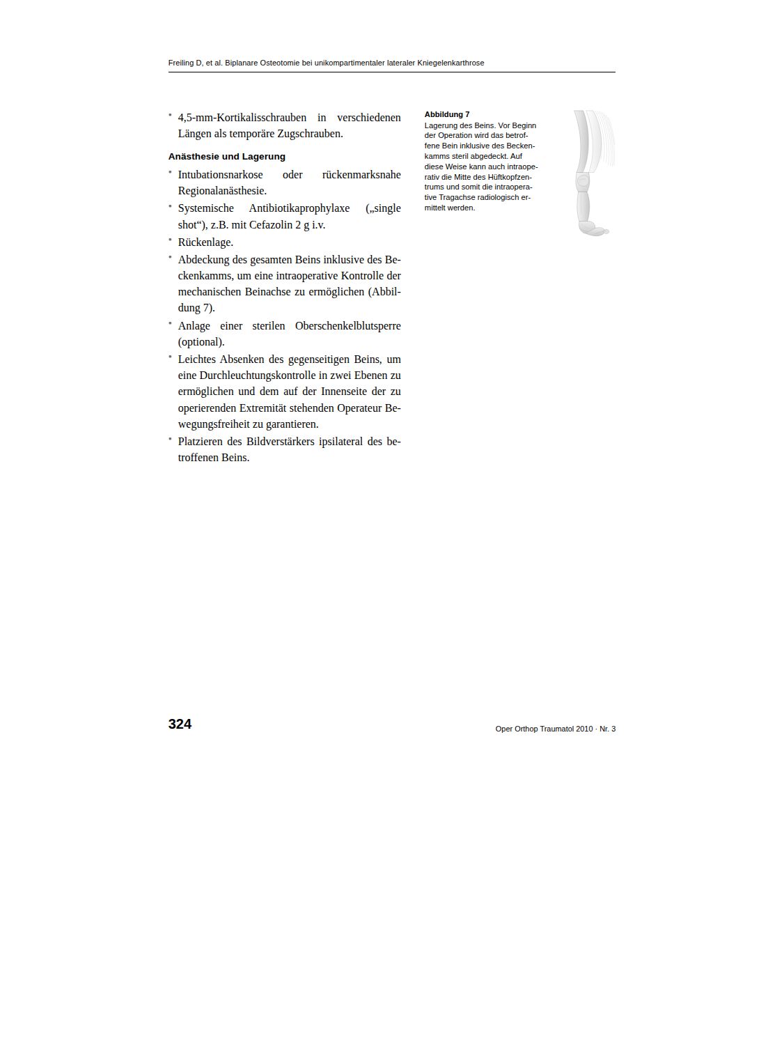Freiling D, et al. Biplanare Osteotomie bei unikompartimentaler lateraler Kniegelenkarthrose
4,5-mm-Kortikalisschrauben in verschiedenen Längen als temporäre Zugschrauben.
Anästhesie und Lagerung
Intubationsnarkose oder rückenmarksnahe Regionalanästhesie.
Systemische Antibiotikaprophylaxe („single shot“), z.B. mit Cefazolin 2 g i.v.
Rückenlage.
Abdeckung des gesamten Beins inklusive des Beckenkamms, um eine intraoperative Kontrolle der mechanischen Beinachse zu ermöglichen (Abbildung 7).
Anlage einer sterilen Oberschenkelblutsperre (optional).
Leichtes Absenken des gegenseitigen Beins, um eine Durchleuchtungskontrolle in zwei Ebenen zu ermöglichen und dem auf der Innenseite der zu operierenden Extremität stehenden Operateur Bewegungsfreiheit zu garantieren.
Platzieren des Bildverstärkers ipsilateral des betroffenen Beins.
Abbildung 7 Lagerung des Beins. Vor Beginn der Operation wird das betroffene Bein inklusive des Beckenkamms steril abgedeckt. Auf diese Weise kann auch intraoperativ die Mitte des Hüftkopfzentrums und somit die intraoperative Tragachse radiologisch ermittelt werden.
324
Oper Orthop Traumatol 2010 · Nr. 3